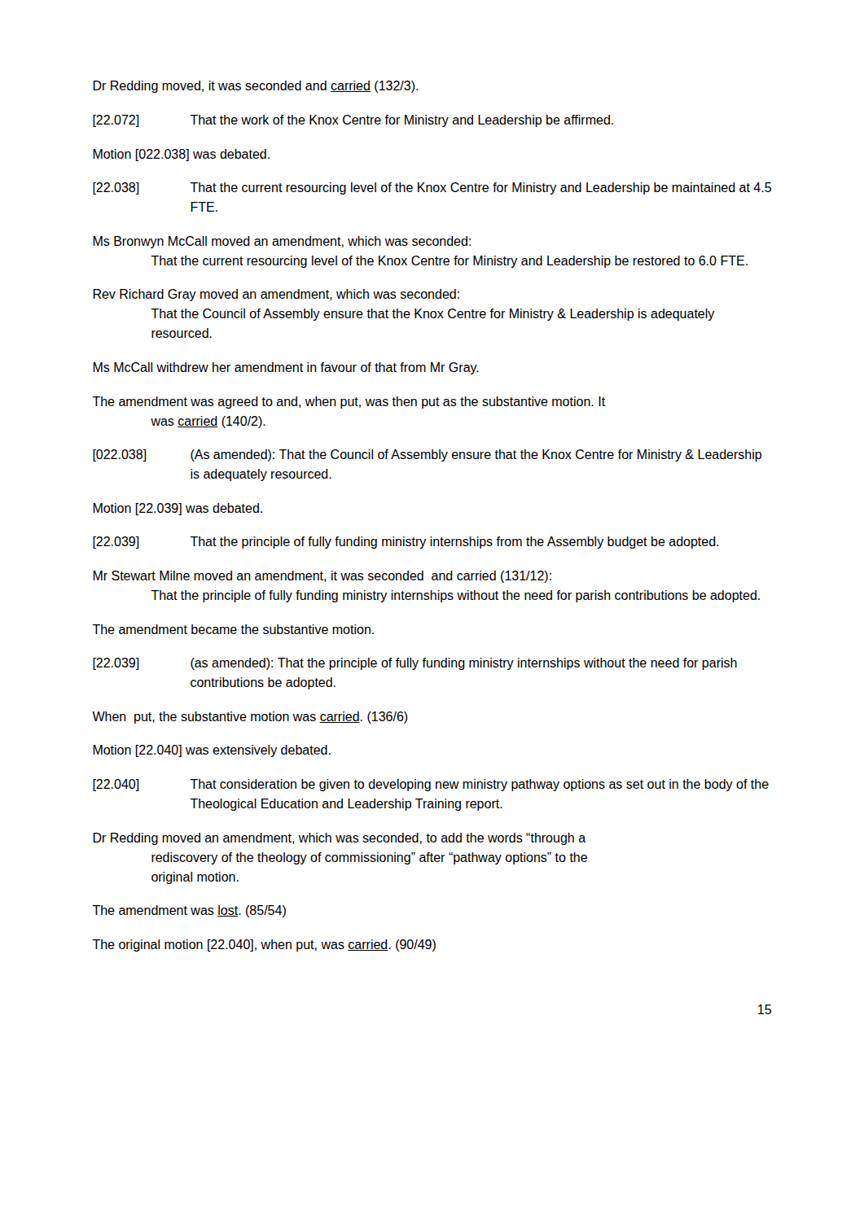Dr Redding moved, it was seconded and carried (132/3).
[22.072]
That the work of the Knox Centre for Ministry and Leadership be affirmed.
Motion [022.038] was debated.
[22.038]
That the current resourcing level of the Knox Centre for Ministry and Leadership be maintained at 4.5 FTE.
Ms Bronwyn McCall moved an amendment, which was seconded:
That the current resourcing level of the Knox Centre for Ministry and Leadership be restored to 6.0 FTE.
Rev Richard Gray moved an amendment, which was seconded:
That the Council of Assembly ensure that the Knox Centre for Ministry & Leadership is adequately resourced.
Ms McCall withdrew her amendment in favour of that from Mr Gray.
The amendment was agreed to and, when put, was then put as the substantive motion. It
was carried (140/2).
[022.038]
(As amended): That the Council of Assembly ensure that the Knox Centre for Ministry & Leadership is adequately resourced.
Motion [22.039] was debated.
[22.039]
That the principle of fully funding ministry internships from the Assembly budget be adopted.
Mr Stewart Milne moved an amendment, it was seconded and carried (131/12):
That the principle of fully funding ministry internships without the need for parish contributions be adopted.
The amendment became the substantive motion.
[22.039]
(as amended): That the principle of fully funding ministry internships without the need for parish contributions be adopted.
When put, the substantive motion was carried. (136/6)
Motion [22.040] was extensively debated.
[22.040]
That consideration be given to developing new ministry pathway options as set out in the body of the Theological Education and Leadership Training report.
Dr Redding moved an amendment, which was seconded, to add the words “through a
rediscovery of the theology of commissioning” after “pathway options” to the
original motion.
The amendment was lost. (85/54)
The original motion [22.040], when put, was carried. (90/49)
15